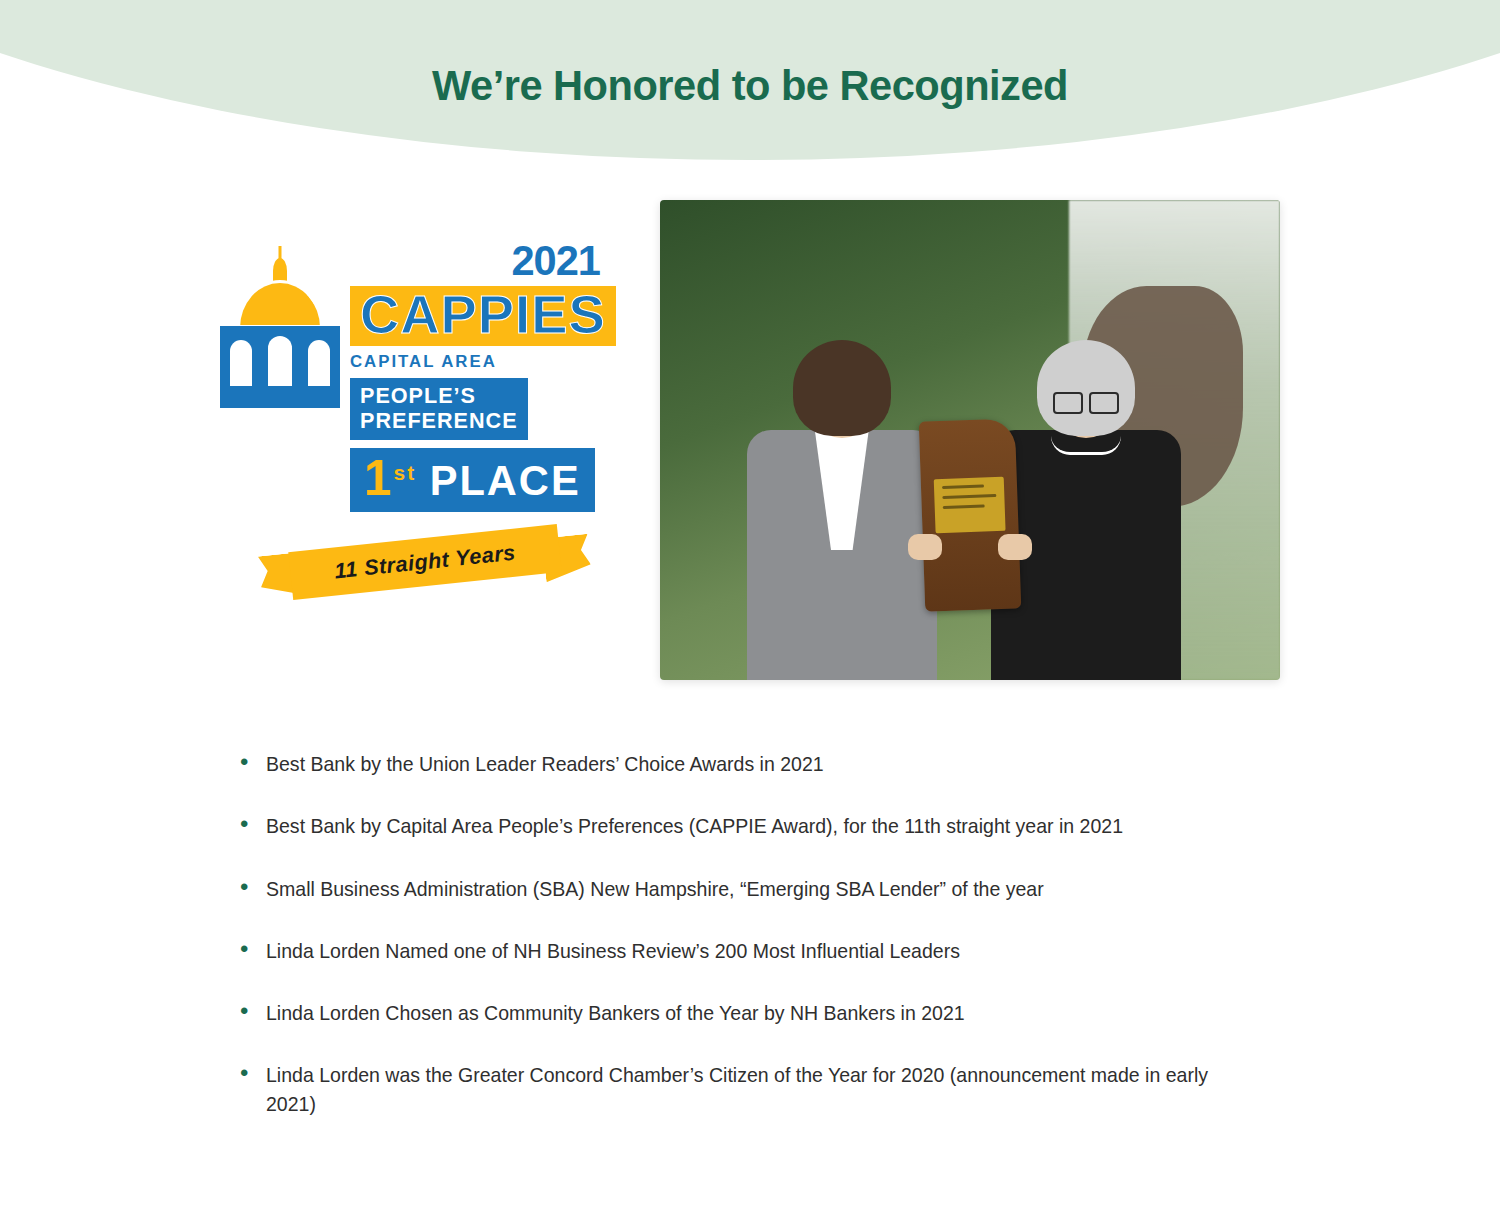We’re Honored to be Recognized
2021
CAPPIES
CAPITAL AREA
PEOPLE’S
PREFERENCE
1st PLACE
11 Straight Years
2021 CAPPIES — Capital Area People’s Preference, 1st Place, 11 Straight Years
Best Bank by the Union Leader Readers’ Choice Awards in 2021
Best Bank by Capital Area People’s Preferences (CAPPIE Award), for the 11th straight year in 2021
Small Business Administration (SBA) New Hampshire, “Emerging SBA Lender” of the year
Linda Lorden Named one of NH Business Review’s 200 Most Influential Leaders
Linda Lorden Chosen as Community Bankers of the Year by NH Bankers in 2021
Linda Lorden was the Greater Concord Chamber’s Citizen of the Year for 2020 (announcement made in early 2021)